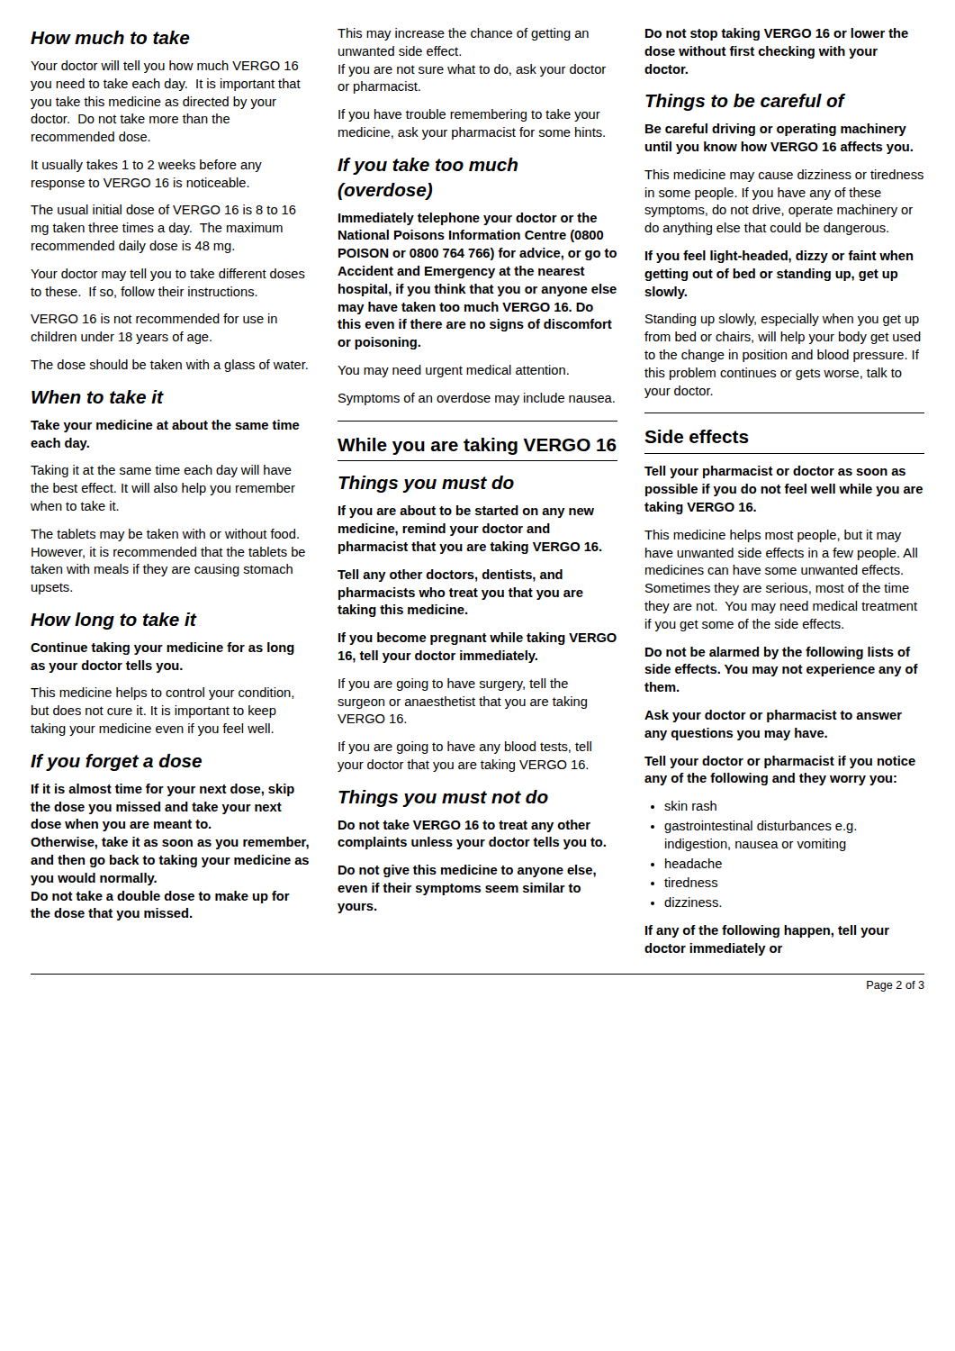How much to take
Your doctor will tell you how much VERGO 16 you need to take each day. It is important that you take this medicine as directed by your doctor. Do not take more than the recommended dose.
It usually takes 1 to 2 weeks before any response to VERGO 16 is noticeable.
The usual initial dose of VERGO 16 is 8 to 16 mg taken three times a day. The maximum recommended daily dose is 48 mg.
Your doctor may tell you to take different doses to these. If so, follow their instructions.
VERGO 16 is not recommended for use in children under 18 years of age.
The dose should be taken with a glass of water.
When to take it
Take your medicine at about the same time each day.
Taking it at the same time each day will have the best effect. It will also help you remember when to take it.
The tablets may be taken with or without food. However, it is recommended that the tablets be taken with meals if they are causing stomach upsets.
How long to take it
Continue taking your medicine for as long as your doctor tells you.
This medicine helps to control your condition, but does not cure it. It is important to keep taking your medicine even if you feel well.
If you forget a dose
If it is almost time for your next dose, skip the dose you missed and take your next dose when you are meant to.
Otherwise, take it as soon as you remember, and then go back to taking your medicine as you would normally.
Do not take a double dose to make up for the dose that you missed.
This may increase the chance of getting an unwanted side effect.
If you are not sure what to do, ask your doctor or pharmacist.
If you have trouble remembering to take your medicine, ask your pharmacist for some hints.
If you take too much (overdose)
Immediately telephone your doctor or the National Poisons Information Centre (0800 POISON or 0800 764 766) for advice, or go to Accident and Emergency at the nearest hospital, if you think that you or anyone else may have taken too much VERGO 16. Do this even if there are no signs of discomfort or poisoning.
You may need urgent medical attention.
Symptoms of an overdose may include nausea.
While you are taking VERGO 16
Things you must do
If you are about to be started on any new medicine, remind your doctor and pharmacist that you are taking VERGO 16.
Tell any other doctors, dentists, and pharmacists who treat you that you are taking this medicine.
If you become pregnant while taking VERGO 16, tell your doctor immediately.
If you are going to have surgery, tell the surgeon or anaesthetist that you are taking VERGO 16.
If you are going to have any blood tests, tell your doctor that you are taking VERGO 16.
Things you must not do
Do not take VERGO 16 to treat any other complaints unless your doctor tells you to.
Do not give this medicine to anyone else, even if their symptoms seem similar to yours.
Do not stop taking VERGO 16 or lower the dose without first checking with your doctor.
Things to be careful of
Be careful driving or operating machinery until you know how VERGO 16 affects you.
This medicine may cause dizziness or tiredness in some people. If you have any of these symptoms, do not drive, operate machinery or do anything else that could be dangerous.
If you feel light-headed, dizzy or faint when getting out of bed or standing up, get up slowly.
Standing up slowly, especially when you get up from bed or chairs, will help your body get used to the change in position and blood pressure. If this problem continues or gets worse, talk to your doctor.
Side effects
Tell your pharmacist or doctor as soon as possible if you do not feel well while you are taking VERGO 16.
This medicine helps most people, but it may have unwanted side effects in a few people. All medicines can have some unwanted effects. Sometimes they are serious, most of the time they are not. You may need medical treatment if you get some of the side effects.
Do not be alarmed by the following lists of side effects. You may not experience any of them.
Ask your doctor or pharmacist to answer any questions you may have.
Tell your doctor or pharmacist if you notice any of the following and they worry you:
skin rash
gastrointestinal disturbances e.g. indigestion, nausea or vomiting
headache
tiredness
dizziness.
If any of the following happen, tell your doctor immediately or
Page 2 of 3